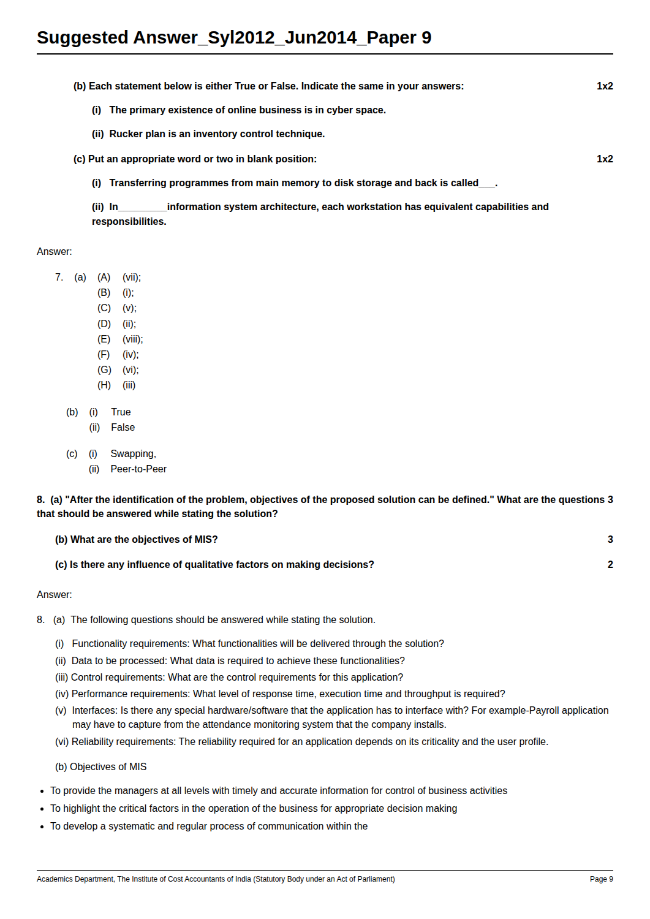Suggested Answer_Syl2012_Jun2014_Paper 9
1x2(b) Each statement below is either True or False. Indicate the same in your answers:
(i) The primary existence of online business is in cyber space.
(ii) Rucker plan is an inventory control technique.
1x2(c) Put an appropriate word or two in blank position:
(i) Transferring programmes from main memory to disk storage and back is called___.
(ii) In_________information system architecture, each workstation has equivalent capabilities and responsibilities.
Answer:
| 7. | (a) | (A) | (vii); |
| | | (B) | (i); |
| | | (C) | (v); |
| | | (D) | (ii); |
| | | (E) | (viii); |
| | | (F) | (iv); |
| | | (G) | (vi); |
| | | (H) | (iii) |
| | (b) | (i) | True |
| | | (ii) | False |
| | (c) | (i) | Swapping, |
| | | (ii) | Peer-to-Peer |
38. (a) "After the identification of the problem, objectives of the proposed solution can be defined." What are the questions that should be answered while stating the solution?
3(b) What are the objectives of MIS?
2(c) Is there any influence of qualitative factors on making decisions?
Answer:
8. (a) The following questions should be answered while stating the solution.
(i) Functionality requirements: What functionalities will be delivered through the solution?
(ii) Data to be processed: What data is required to achieve these functionalities?
(iii) Control requirements: What are the control requirements for this application?
(iv) Performance requirements: What level of response time, execution time and throughput is required?
(v) Interfaces: Is there any special hardware/software that the application has to interface with? For example-Payroll application may have to capture from the attendance monitoring system that the company installs.
(vi) Reliability requirements: The reliability required for an application depends on its criticality and the user profile.
(b) Objectives of MIS
To provide the managers at all levels with timely and accurate information for control of business activities
To highlight the critical factors in the operation of the business for appropriate decision making
To develop a systematic and regular process of communication within the
Academics Department, The Institute of Cost Accountants of India (Statutory Body under an Act of Parliament) Page 9